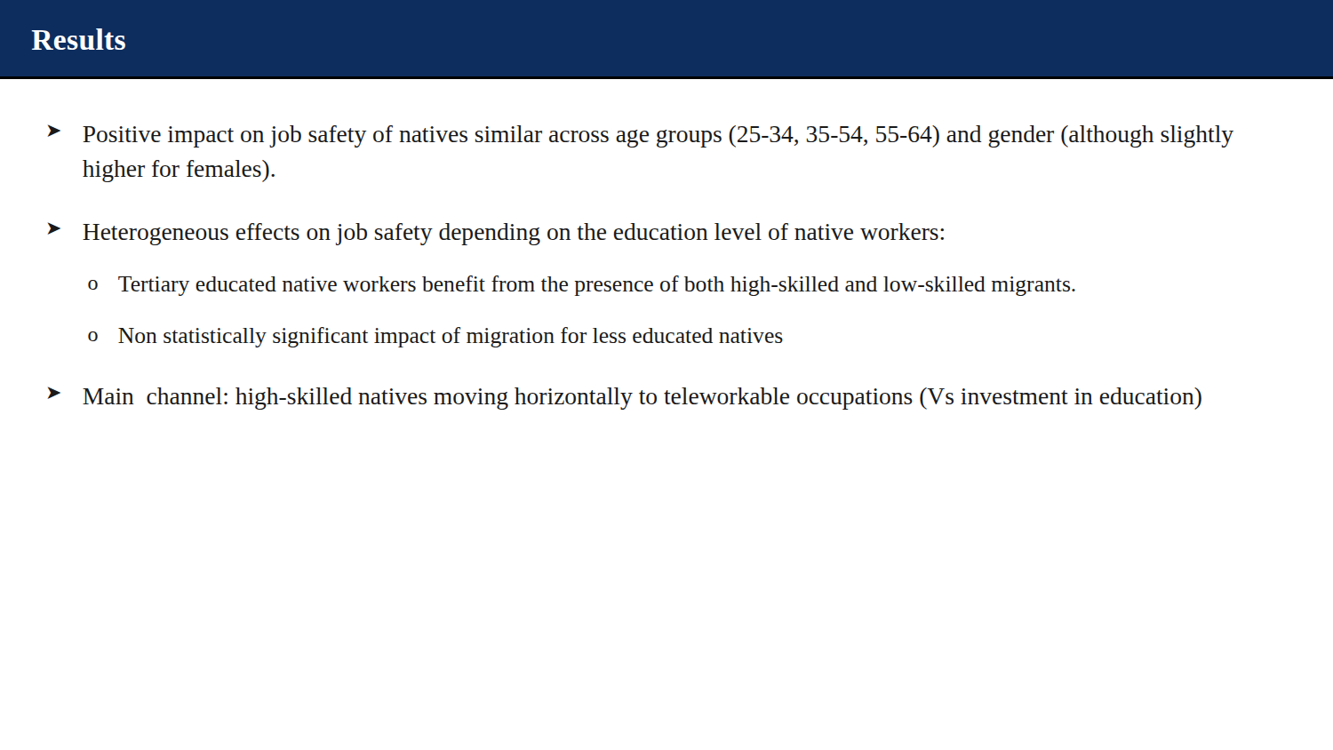Results
Positive impact on job safety of natives similar across age groups (25-34, 35-54, 55-64) and gender (although slightly higher for females).
Heterogeneous effects on job safety depending on the education level of native workers:
Tertiary educated native workers benefit from the presence of both high-skilled and low-skilled migrants.
Non statistically significant impact of migration for less educated natives
Main channel: high-skilled natives moving horizontally to teleworkable occupations (Vs investment in education)